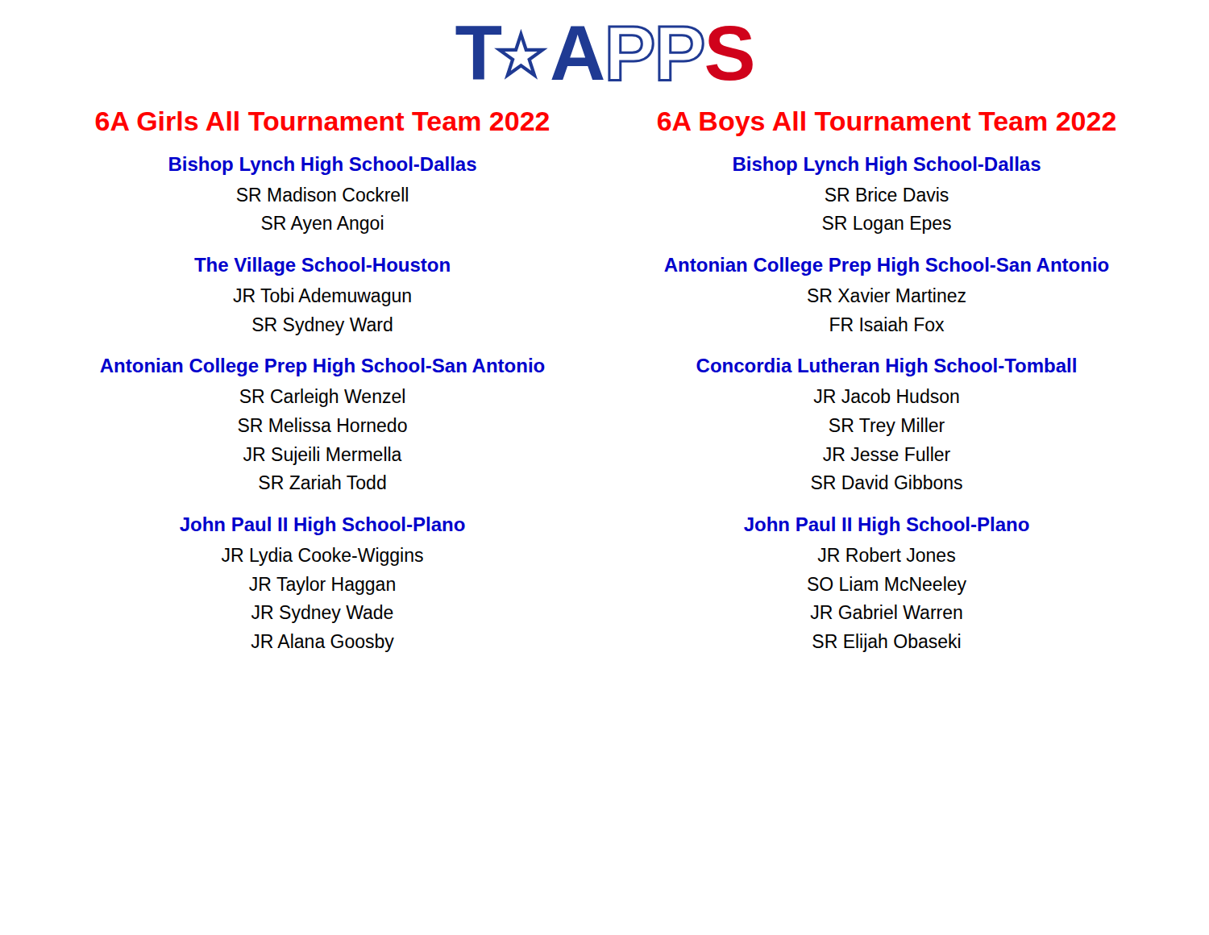T★APPS
6A Girls All Tournament Team 2022
Bishop Lynch High School-Dallas
SR Madison Cockrell
SR Ayen Angoi
The Village School-Houston
JR Tobi Ademuwagun
SR Sydney Ward
Antonian College Prep High School-San Antonio
SR Carleigh Wenzel
SR Melissa Hornedo
JR Sujeili Mermella
SR Zariah Todd
John Paul II High School-Plano
JR Lydia Cooke-Wiggins
JR Taylor Haggan
JR Sydney Wade
JR Alana Goosby
6A Boys All Tournament Team 2022
Bishop Lynch High School-Dallas
SR Brice Davis
SR Logan Epes
Antonian College Prep High School-San Antonio
SR Xavier Martinez
FR Isaiah Fox
Concordia Lutheran High School-Tomball
JR Jacob Hudson
SR Trey Miller
JR Jesse Fuller
SR David Gibbons
John Paul II High School-Plano
JR Robert Jones
SO Liam McNeeley
JR Gabriel Warren
SR Elijah Obaseki